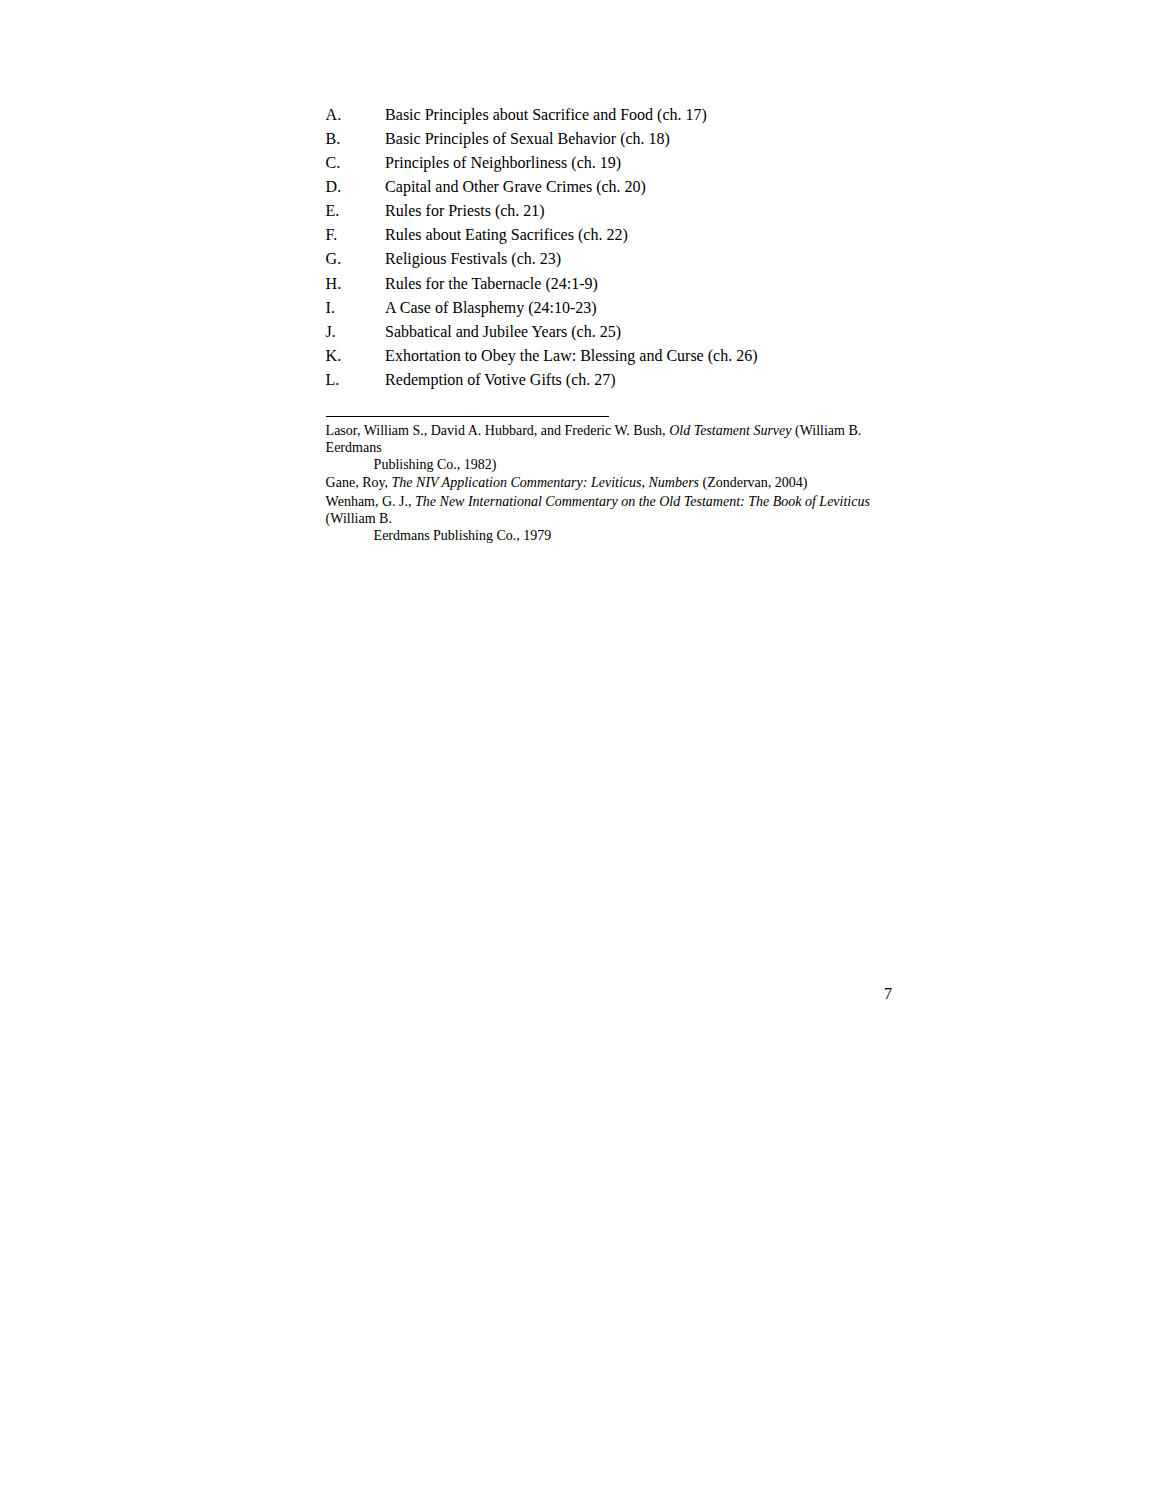| A. | Basic Principles about Sacrifice and Food (ch. 17) |
| B. | Basic Principles of Sexual Behavior (ch. 18) |
| C. | Principles of Neighborliness (ch. 19) |
| D. | Capital and Other Grave Crimes (ch. 20) |
| E. | Rules for Priests (ch. 21) |
| F. | Rules about Eating Sacrifices (ch. 22) |
| G. | Religious Festivals (ch. 23) |
| H. | Rules for the Tabernacle (24:1-9) |
| I. | A Case of Blasphemy (24:10-23) |
| J. | Sabbatical and Jubilee Years (ch. 25) |
| K. | Exhortation to Obey the Law: Blessing and Curse (ch. 26) |
| L. | Redemption of Votive Gifts (ch. 27) |
Lasor, William S., David A. Hubbard, and Frederic W. Bush, Old Testament Survey (William B. Eerdmans Publishing Co., 1982)
Gane, Roy, The NIV Application Commentary: Leviticus, Numbers (Zondervan, 2004)
Wenham, G. J., The New International Commentary on the Old Testament: The Book of Leviticus (William B. Eerdmans Publishing Co., 1979
7